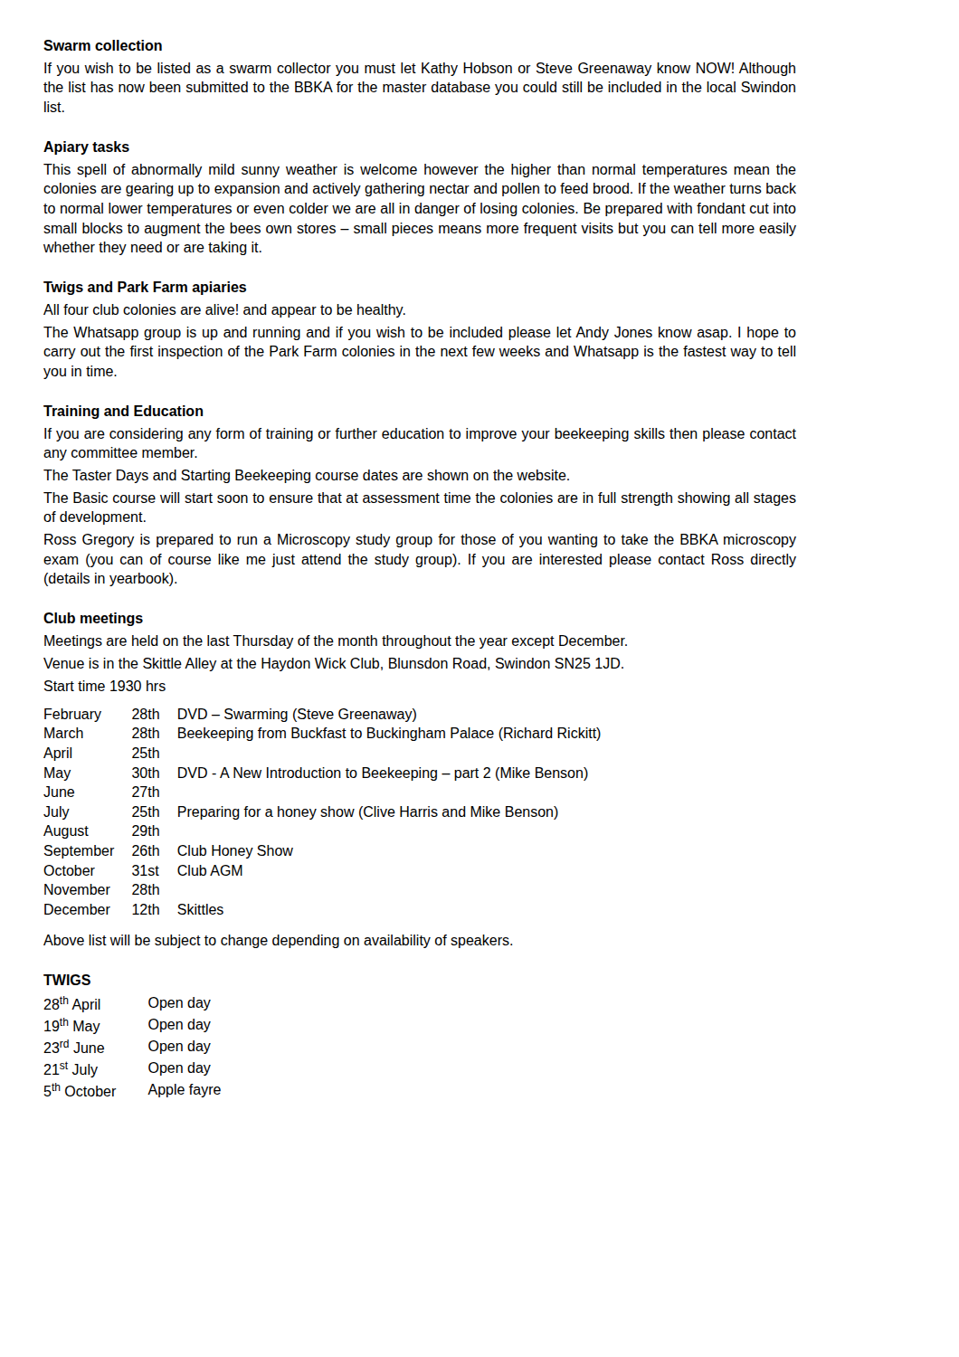Swarm collection
If you wish to be listed as a swarm collector you must let Kathy Hobson or Steve Greenaway know NOW! Although the list has now been submitted to the BBKA for the master database you could still be included in the local Swindon list.
Apiary tasks
This spell of abnormally mild sunny weather is welcome however the higher than normal temperatures mean the colonies are gearing up to expansion and actively gathering nectar and pollen to feed brood. If the weather turns back to normal lower temperatures or even colder we are all in danger of losing colonies. Be prepared with fondant cut into small blocks to augment the bees own stores – small pieces means more frequent visits but you can tell more easily whether they need or are taking it.
Twigs and Park Farm apiaries
All four club colonies are alive! and appear to be healthy.
The Whatsapp group is up and running and if you wish to be included please let Andy Jones know asap. I hope to carry out the first inspection of the Park Farm colonies in the next few weeks and Whatsapp is the fastest way to tell you in time.
Training and Education
If you are considering any form of training or further education to improve your beekeeping skills then please contact any committee member.
The Taster Days and Starting Beekeeping course dates are shown on the website.
The Basic course will start soon to ensure that at assessment time the colonies are in full strength showing all stages of development.
Ross Gregory is prepared to run a Microscopy study group for those of you wanting to take the BBKA microscopy exam (you can of course like me just attend the study group). If you are interested please contact Ross directly (details in yearbook).
Club meetings
Meetings are held on the last Thursday of the month throughout the year except December.
Venue is in the Skittle Alley at the Haydon Wick Club, Blunsdon Road, Swindon SN25 1JD.
Start time 1930 hrs
| February | 28th | DVD – Swarming (Steve Greenaway) |
| March | 28th | Beekeeping from Buckfast to Buckingham Palace (Richard Rickitt) |
| April | 25th | |
| May | 30th | DVD - A New Introduction to Beekeeping – part 2 (Mike Benson) |
| June | 27th | |
| July | 25th | Preparing for a honey show (Clive Harris and Mike Benson) |
| August | 29th | |
| September | 26th | Club Honey Show |
| October | 31st | Club AGM |
| November | 28th | |
| December | 12th | Skittles |
Above list will be subject to change depending on availability of speakers.
TWIGS
| 28 th April | Open day |
| 19 th May | Open day |
| 23 rd June | Open day |
| 21 st July | Open day |
| 5 th October | Apple fayre |